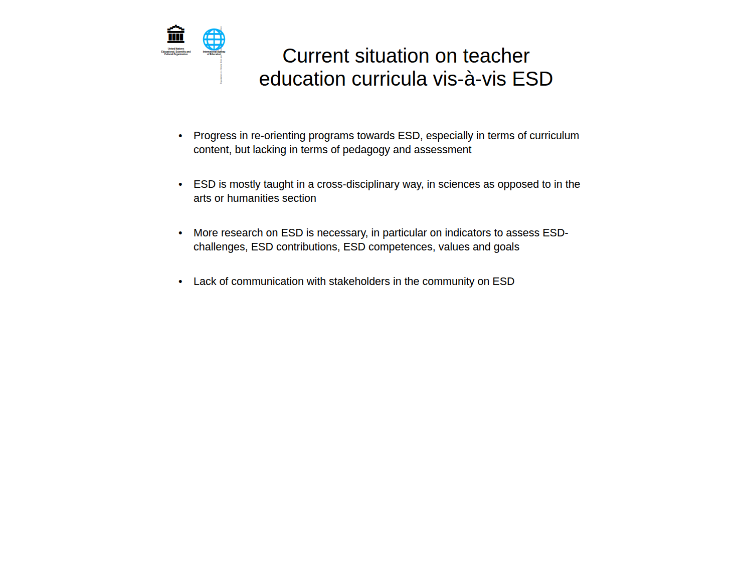🏛
United Nations
Educational, Scientific and
Cultural Organization
Organisation des Nations Unies pour l'éducation, la science et la culture
🌐
International Bureau
of Education
Current situation on teacher
education curricula vis-à-vis ESD
Progress in re-orienting programs towards ESD, especially in terms of curriculum content, but lacking in terms of pedagogy and assessment
ESD is mostly taught in a cross-disciplinary way, in sciences as opposed to in the arts or humanities section
More research on ESD is necessary, in particular on indicators to assess ESD-challenges, ESD contributions, ESD competences, values and goals
Lack of communication with stakeholders in the community on ESD